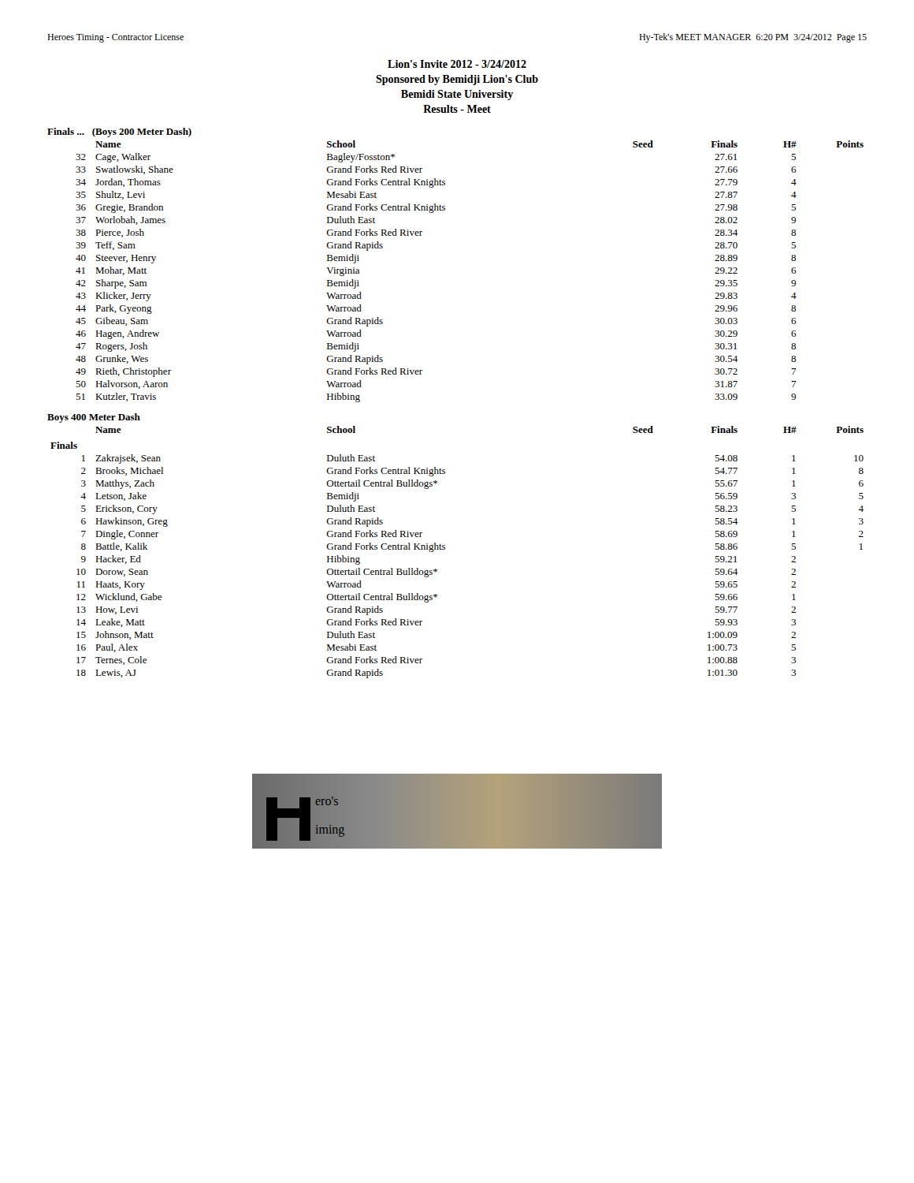Heroes Timing - Contractor License
Hy-Tek's MEET MANAGER 6:20 PM 3/24/2012 Page 15
Lion's Invite 2012 - 3/24/2012
Sponsored by Bemidji Lion's Club
Bemidi State University
Results - Meet
Finals ... (Boys 200 Meter Dash)
| | Name | School | Seed | Finals | H# | Points |
| --- | --- | --- | --- | --- | --- | --- |
| 32 | Cage, Walker | Bagley/Fosston* | | 27.61 | 5 | |
| 33 | Swatlowski, Shane | Grand Forks Red River | | 27.66 | 6 | |
| 34 | Jordan, Thomas | Grand Forks Central Knights | | 27.79 | 4 | |
| 35 | Shultz, Levi | Mesabi East | | 27.87 | 4 | |
| 36 | Gregie, Brandon | Grand Forks Central Knights | | 27.98 | 5 | |
| 37 | Worlobah, James | Duluth East | | 28.02 | 9 | |
| 38 | Pierce, Josh | Grand Forks Red River | | 28.34 | 8 | |
| 39 | Teff, Sam | Grand Rapids | | 28.70 | 5 | |
| 40 | Steever, Henry | Bemidji | | 28.89 | 8 | |
| 41 | Mohar, Matt | Virginia | | 29.22 | 6 | |
| 42 | Sharpe, Sam | Bemidji | | 29.35 | 9 | |
| 43 | Klicker, Jerry | Warroad | | 29.83 | 4 | |
| 44 | Park, Gyeong | Warroad | | 29.96 | 8 | |
| 45 | Gibeau, Sam | Grand Rapids | | 30.03 | 6 | |
| 46 | Hagen, Andrew | Warroad | | 30.29 | 6 | |
| 47 | Rogers, Josh | Bemidji | | 30.31 | 8 | |
| 48 | Grunke, Wes | Grand Rapids | | 30.54 | 8 | |
| 49 | Rieth, Christopher | Grand Forks Red River | | 30.72 | 7 | |
| 50 | Halvorson, Aaron | Warroad | | 31.87 | 7 | |
| 51 | Kutzler, Travis | Hibbing | | 33.09 | 9 | |
Boys 400 Meter Dash
| | Name | School | Seed | Finals | H# | Points |
| --- | --- | --- | --- | --- | --- | --- |
| Finals |
| 1 | Zakrajsek, Sean | Duluth East | | 54.08 | 1 | 10 |
| 2 | Brooks, Michael | Grand Forks Central Knights | | 54.77 | 1 | 8 |
| 3 | Matthys, Zach | Ottertail Central Bulldogs* | | 55.67 | 1 | 6 |
| 4 | Letson, Jake | Bemidji | | 56.59 | 3 | 5 |
| 5 | Erickson, Cory | Duluth East | | 58.23 | 5 | 4 |
| 6 | Hawkinson, Greg | Grand Rapids | | 58.54 | 1 | 3 |
| 7 | Dingle, Conner | Grand Forks Red River | | 58.69 | 1 | 2 |
| 8 | Battle, Kalik | Grand Forks Central Knights | | 58.86 | 5 | 1 |
| 9 | Hacker, Ed | Hibbing | | 59.21 | 2 | |
| 10 | Dorow, Sean | Ottertail Central Bulldogs* | | 59.64 | 2 | |
| 11 | Haats, Kory | Warroad | | 59.65 | 2 | |
| 12 | Wicklund, Gabe | Ottertail Central Bulldogs* | | 59.66 | 1 | |
| 13 | How, Levi | Grand Rapids | | 59.77 | 2 | |
| 14 | Leake, Matt | Grand Forks Red River | | 59.93 | 3 | |
| 15 | Johnson, Matt | Duluth East | | 1:00.09 | 2 | |
| 16 | Paul, Alex | Mesabi East | | 1:00.73 | 5 | |
| 17 | Ternes, Cole | Grand Forks Red River | | 1:00.88 | 3 | |
| 18 | Lewis, AJ | Grand Rapids | | 1:01.30 | 3 | |
ero's
iming